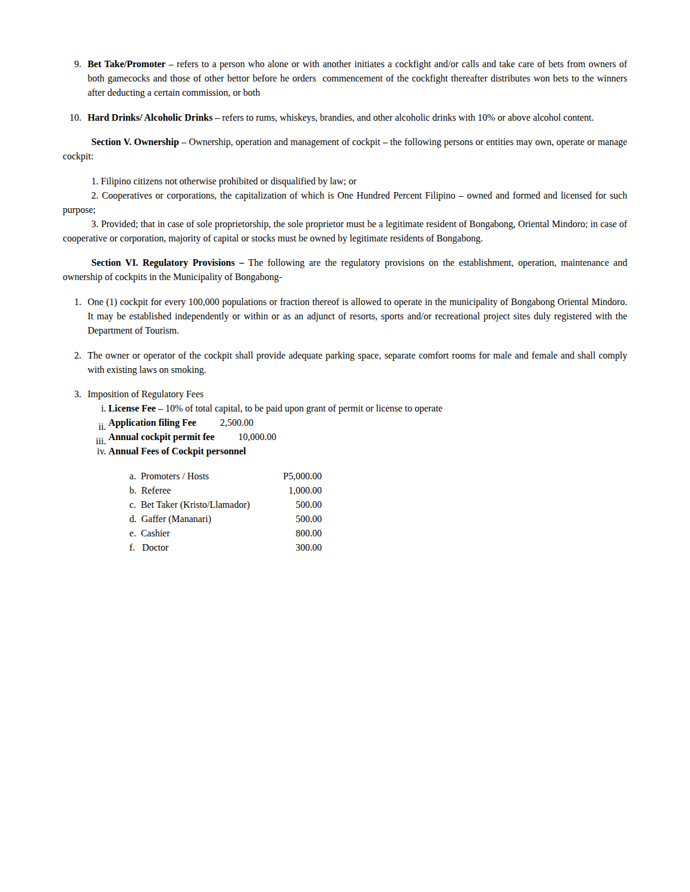Bet Take/Promoter – refers to a person who alone or with another initiates a cockfight and/or calls and take care of bets from owners of both gamecocks and those of other bettor before he orders commencement of the cockfight thereafter distributes won bets to the winners after deducting a certain commission, or both
Hard Drinks/ Alcoholic Drinks – refers to rums, whiskeys, brandies, and other alcoholic drinks with 10% or above alcohol content.
Section V. Ownership – Ownership, operation and management of cockpit – the following persons or entities may own, operate or manage cockpit:
1. Filipino citizens not otherwise prohibited or disqualified by law; or
2. Cooperatives or corporations, the capitalization of which is One Hundred Percent Filipino – owned and formed and licensed for such purpose;
3. Provided; that in case of sole proprietorship, the sole proprietor must be a legitimate resident of Bongabong, Oriental Mindoro; in case of cooperative or corporation, majority of capital or stocks must be owned by legitimate residents of Bongabong.
Section VI. Regulatory Provisions – The following are the regulatory provisions on the establishment, operation, maintenance and ownership of cockpits in the Municipality of Bongabong-
One (1) cockpit for every 100,000 populations or fraction thereof is allowed to operate in the municipality of Bongabong Oriental Mindoro. It may be established independently or within or as an adjunct of resorts, sports and/or recreational project sites duly registered with the Department of Tourism.
The owner or operator of the cockpit shall provide adequate parking space, separate comfort rooms for male and female and shall comply with existing laws on smoking.
Imposition of Regulatory Fees
License Fee – 10% of total capital, to be paid upon grant of permit or license to operate
| Application filing Fee | 2,500.00 |
| Annual cockpit permit fee | 10,000.00 |
Annual Fees of Cockpit personnel
| a. Promoters / Hosts | P5,000.00 |
| b. Referee | 1,000.00 |
| c. Bet Taker (Kristo/Llamador) | 500.00 |
| d. Gaffer (Mananari) | 500.00 |
| e. Cashier | 800.00 |
| f. Doctor | 300.00 |